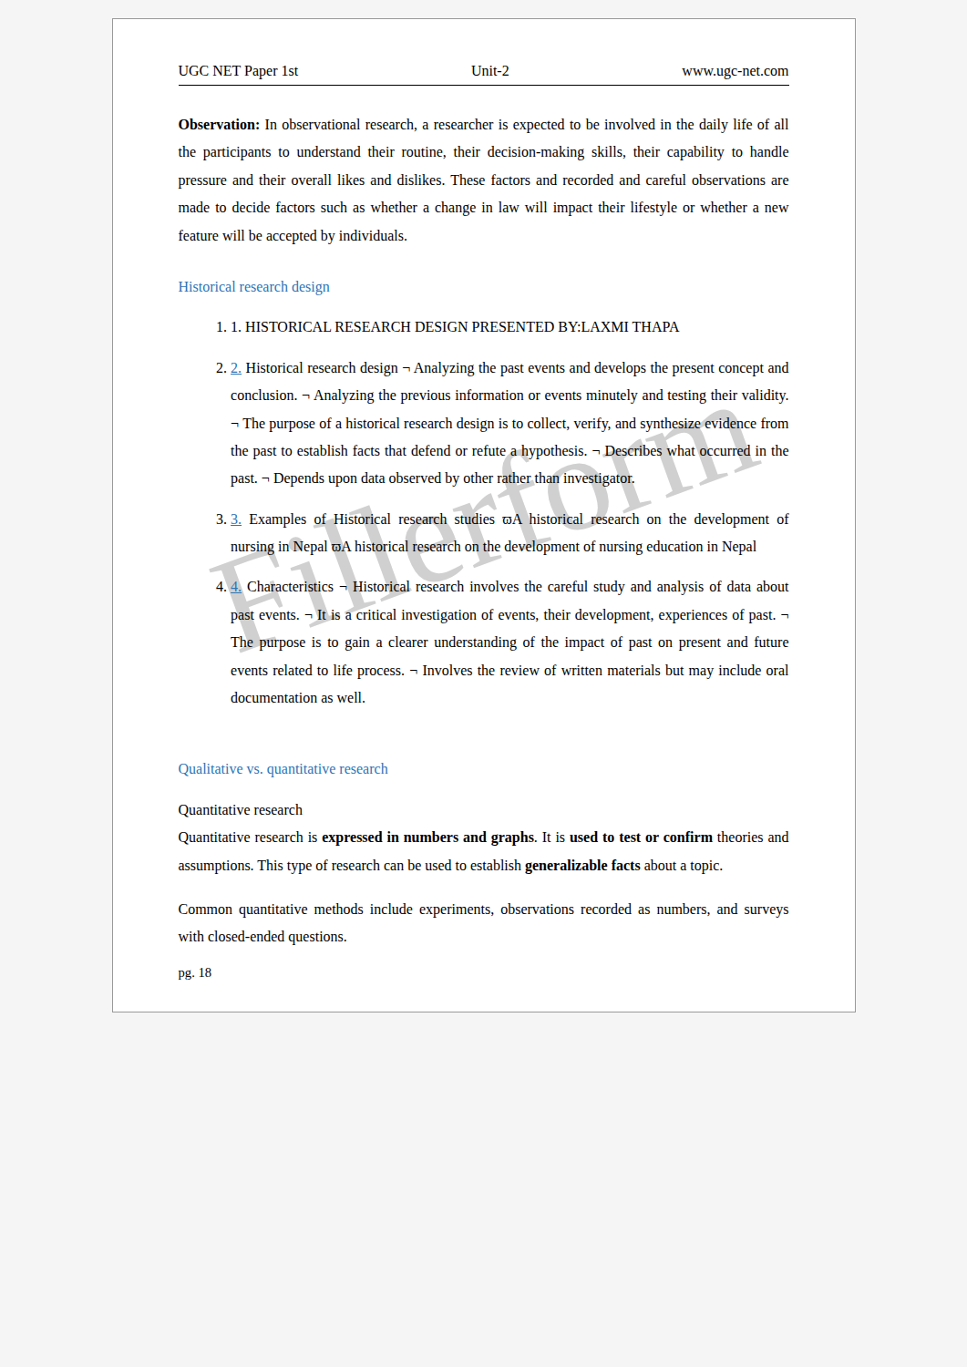UGC NET Paper 1st
Unit-2
www.ugc-net.com
Fillerform
Observation: In observational research, a researcher is expected to be involved in the daily life of all the participants to understand their routine, their decision-making skills, their capability to handle pressure and their overall likes and dislikes. These factors and recorded and careful observations are made to decide factors such as whether a change in law will impact their lifestyle or whether a new feature will be accepted by individuals.
Historical research design
1. HISTORICAL RESEARCH DESIGN PRESENTED BY:LAXMI THAPA
2. Historical research design ¬ Analyzing the past events and develops the present concept and conclusion. ¬ Analyzing the previous information or events minutely and testing their validity. ¬ The purpose of a historical research design is to collect, verify, and synthesize evidence from the past to establish facts that defend or refute a hypothesis. ¬ Describes what occurred in the past. ¬ Depends upon data observed by other rather than investigator.
3. Examples of Historical research studies ϖA historical research on the development of nursing in Nepal ϖA historical research on the development of nursing education in Nepal
4. Characteristics ¬ Historical research involves the careful study and analysis of data about past events. ¬ It is a critical investigation of events, their development, experiences of past. ¬ The purpose is to gain a clearer understanding of the impact of past on present and future events related to life process. ¬ Involves the review of written materials but may include oral documentation as well.
Qualitative vs. quantitative research
Quantitative research
Quantitative research is expressed in numbers and graphs. It is used to test or confirm theories and assumptions. This type of research can be used to establish generalizable facts about a topic.
Common quantitative methods include experiments, observations recorded as numbers, and surveys with closed-ended questions.
pg. 18